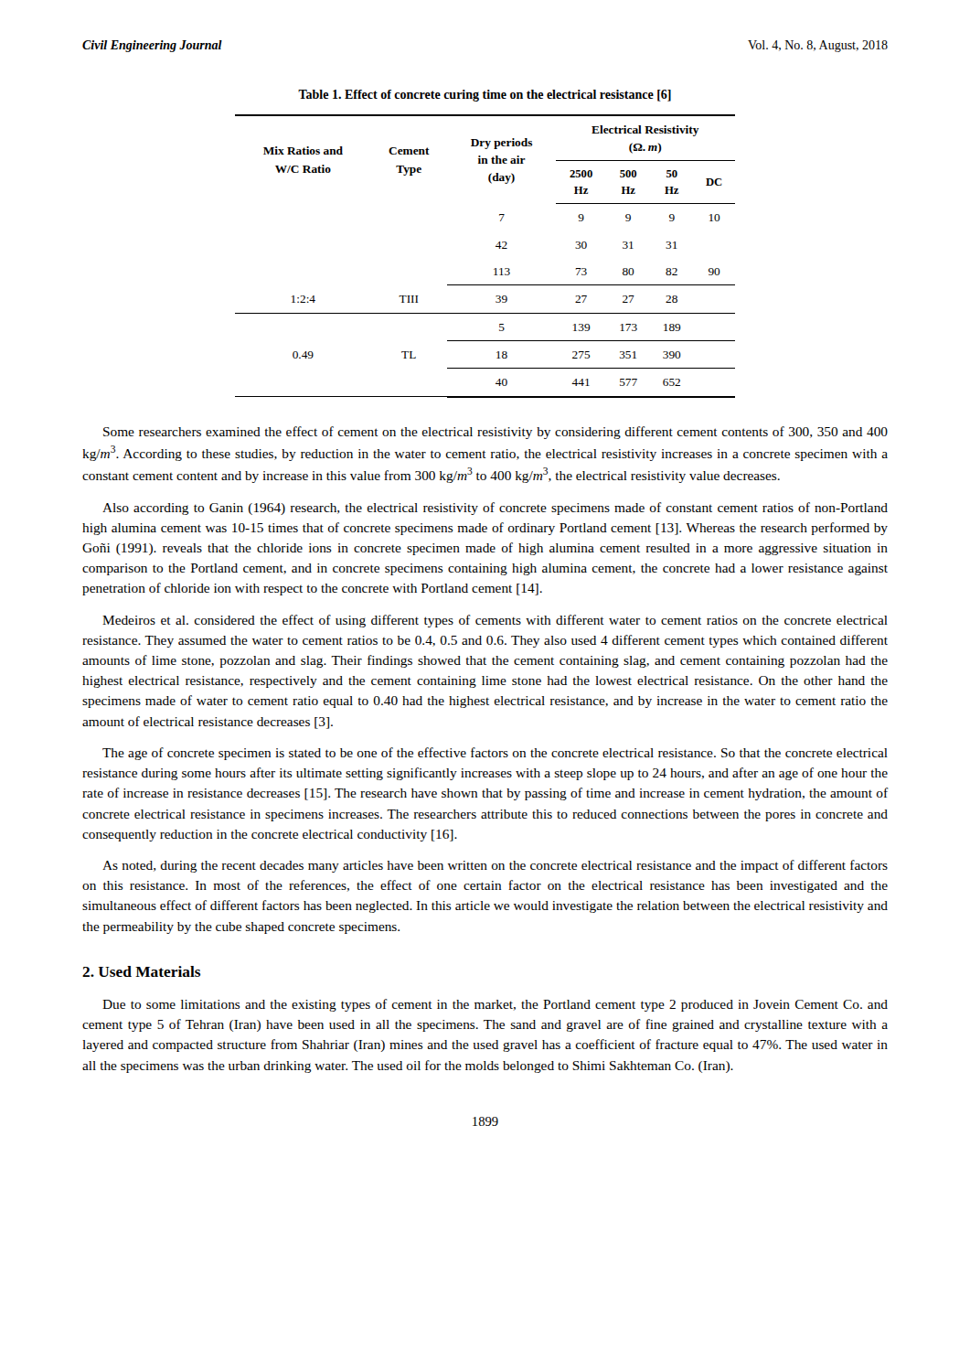Civil Engineering Journal Vol. 4, No. 8, August, 2018
Table 1. Effect of concrete curing time on the electrical resistance [6]
| Mix Ratios and W/C Ratio | Cement Type | Dry periods in the air (day) | Electrical Resistivity (Ω. m ) |
| --- | --- | --- | --- |
| 2500 Hz | 500 Hz | 50 Hz | DC |
| | | 7 | 9 | 9 | 9 | 10 |
| 42 | 30 | 31 | 31 | |
| 113 | 73 | 80 | 82 | 90 |
| 1:2:4 | TIII | 39 | 27 | 27 | 28 | |
| 0.49 | TL | 5 | 139 | 173 | 189 | |
| 18 | 275 | 351 | 390 | |
| 40 | 441 | 577 | 652 | |
Some researchers examined the effect of cement on the electrical resistivity by considering different cement contents of 300, 350 and 400 kg/m3. According to these studies, by reduction in the water to cement ratio, the electrical resistivity increases in a concrete specimen with a constant cement content and by increase in this value from 300 kg/m3 to 400 kg/m3, the electrical resistivity value decreases.
Also according to Ganin (1964) research, the electrical resistivity of concrete specimens made of constant cement ratios of non-Portland high alumina cement was 10-15 times that of concrete specimens made of ordinary Portland cement [13]. Whereas the research performed by Goñi (1991). reveals that the chloride ions in concrete specimen made of high alumina cement resulted in a more aggressive situation in comparison to the Portland cement, and in concrete specimens containing high alumina cement, the concrete had a lower resistance against penetration of chloride ion with respect to the concrete with Portland cement [14].
Medeiros et al. considered the effect of using different types of cements with different water to cement ratios on the concrete electrical resistance. They assumed the water to cement ratios to be 0.4, 0.5 and 0.6. They also used 4 different cement types which contained different amounts of lime stone, pozzolan and slag. Their findings showed that the cement containing slag, and cement containing pozzolan had the highest electrical resistance, respectively and the cement containing lime stone had the lowest electrical resistance. On the other hand the specimens made of water to cement ratio equal to 0.40 had the highest electrical resistance, and by increase in the water to cement ratio the amount of electrical resistance decreases [3].
The age of concrete specimen is stated to be one of the effective factors on the concrete electrical resistance. So that the concrete electrical resistance during some hours after its ultimate setting significantly increases with a steep slope up to 24 hours, and after an age of one hour the rate of increase in resistance decreases [15]. The research have shown that by passing of time and increase in cement hydration, the amount of concrete electrical resistance in specimens increases. The researchers attribute this to reduced connections between the pores in concrete and consequently reduction in the concrete electrical conductivity [16].
As noted, during the recent decades many articles have been written on the concrete electrical resistance and the impact of different factors on this resistance. In most of the references, the effect of one certain factor on the electrical resistance has been investigated and the simultaneous effect of different factors has been neglected. In this article we would investigate the relation between the electrical resistivity and the permeability by the cube shaped concrete specimens.
2. Used Materials
Due to some limitations and the existing types of cement in the market, the Portland cement type 2 produced in Jovein Cement Co. and cement type 5 of Tehran (Iran) have been used in all the specimens. The sand and gravel are of fine grained and crystalline texture with a layered and compacted structure from Shahriar (Iran) mines and the used gravel has a coefficient of fracture equal to 47%. The used water in all the specimens was the urban drinking water. The used oil for the molds belonged to Shimi Sakhteman Co. (Iran).
1899